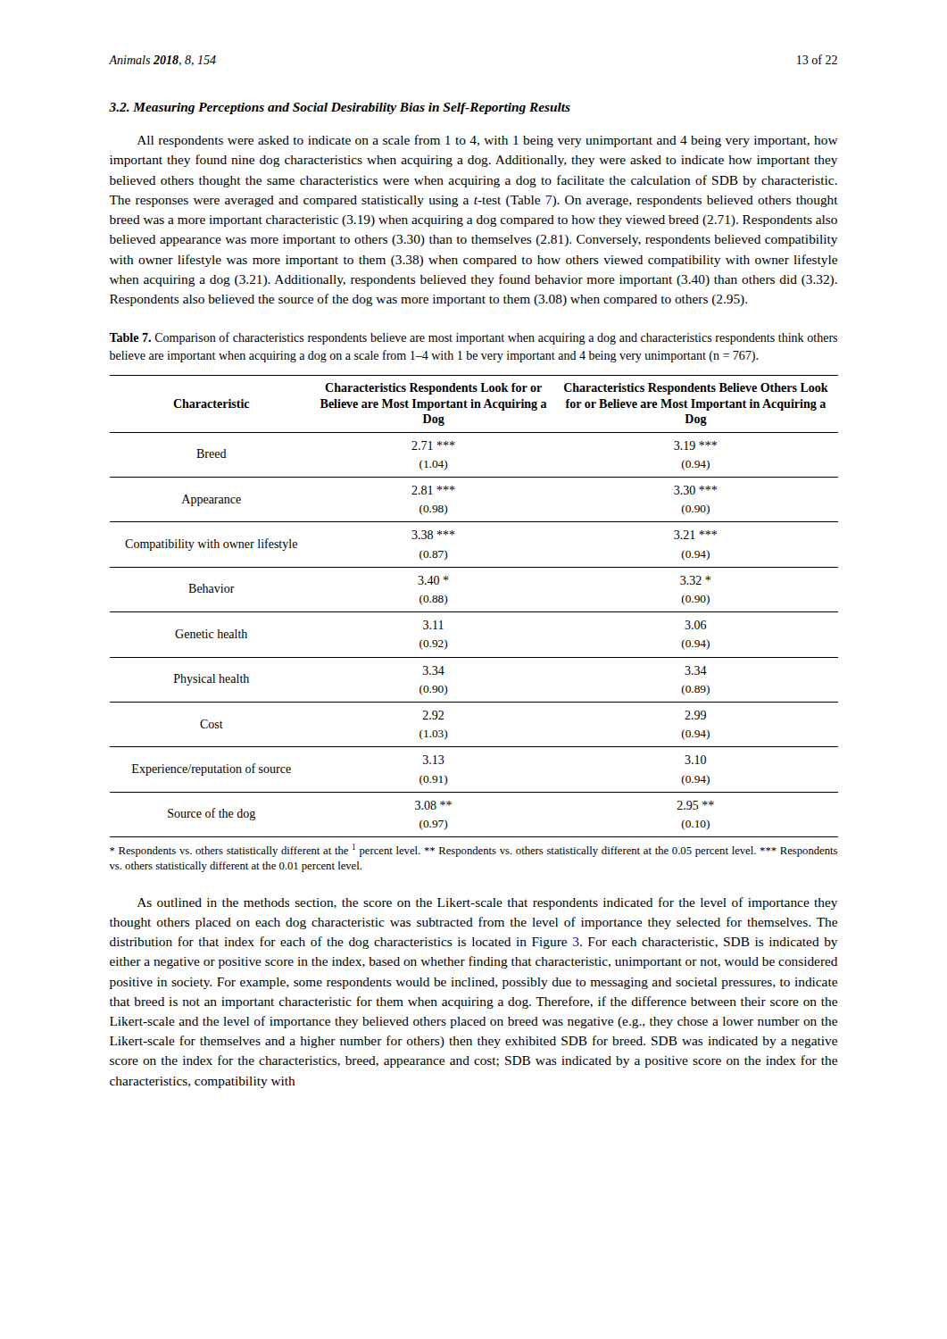Animals 2018, 8, 154
13 of 22
3.2. Measuring Perceptions and Social Desirability Bias in Self-Reporting Results
All respondents were asked to indicate on a scale from 1 to 4, with 1 being very unimportant and 4 being very important, how important they found nine dog characteristics when acquiring a dog. Additionally, they were asked to indicate how important they believed others thought the same characteristics were when acquiring a dog to facilitate the calculation of SDB by characteristic. The responses were averaged and compared statistically using a t-test (Table 7). On average, respondents believed others thought breed was a more important characteristic (3.19) when acquiring a dog compared to how they viewed breed (2.71). Respondents also believed appearance was more important to others (3.30) than to themselves (2.81). Conversely, respondents believed compatibility with owner lifestyle was more important to them (3.38) when compared to how others viewed compatibility with owner lifestyle when acquiring a dog (3.21). Additionally, respondents believed they found behavior more important (3.40) than others did (3.32). Respondents also believed the source of the dog was more important to them (3.08) when compared to others (2.95).
Table 7. Comparison of characteristics respondents believe are most important when acquiring a dog and characteristics respondents think others believe are important when acquiring a dog on a scale from 1–4 with 1 be very important and 4 being very unimportant (n = 767).
| Characteristic | Characteristics Respondents Look for or Believe are Most Important in Acquiring a Dog | Characteristics Respondents Believe Others Look for or Believe are Most Important in Acquiring a Dog |
| --- | --- | --- |
| Breed | 2.71 *** (1.04) | 3.19 *** (0.94) |
| Appearance | 2.81 *** (0.98) | 3.30 *** (0.90) |
| Compatibility with owner lifestyle | 3.38 *** (0.87) | 3.21 *** (0.94) |
| Behavior | 3.40 * (0.88) | 3.32 * (0.90) |
| Genetic health | 3.11 (0.92) | 3.06 (0.94) |
| Physical health | 3.34 (0.90) | 3.34 (0.89) |
| Cost | 2.92 (1.03) | 2.99 (0.94) |
| Experience/reputation of source | 3.13 (0.91) | 3.10 (0.94) |
| Source of the dog | 3.08 ** (0.97) | 2.95 ** (0.10) |
* Respondents vs. others statistically different at the 1 percent level. ** Respondents vs. others statistically different at the 0.05 percent level. *** Respondents vs. others statistically different at the 0.01 percent level.
As outlined in the methods section, the score on the Likert-scale that respondents indicated for the level of importance they thought others placed on each dog characteristic was subtracted from the level of importance they selected for themselves. The distribution for that index for each of the dog characteristics is located in Figure 3. For each characteristic, SDB is indicated by either a negative or positive score in the index, based on whether finding that characteristic, unimportant or not, would be considered positive in society. For example, some respondents would be inclined, possibly due to messaging and societal pressures, to indicate that breed is not an important characteristic for them when acquiring a dog. Therefore, if the difference between their score on the Likert-scale and the level of importance they believed others placed on breed was negative (e.g., they chose a lower number on the Likert-scale for themselves and a higher number for others) then they exhibited SDB for breed. SDB was indicated by a negative score on the index for the characteristics, breed, appearance and cost; SDB was indicated by a positive score on the index for the characteristics, compatibility with